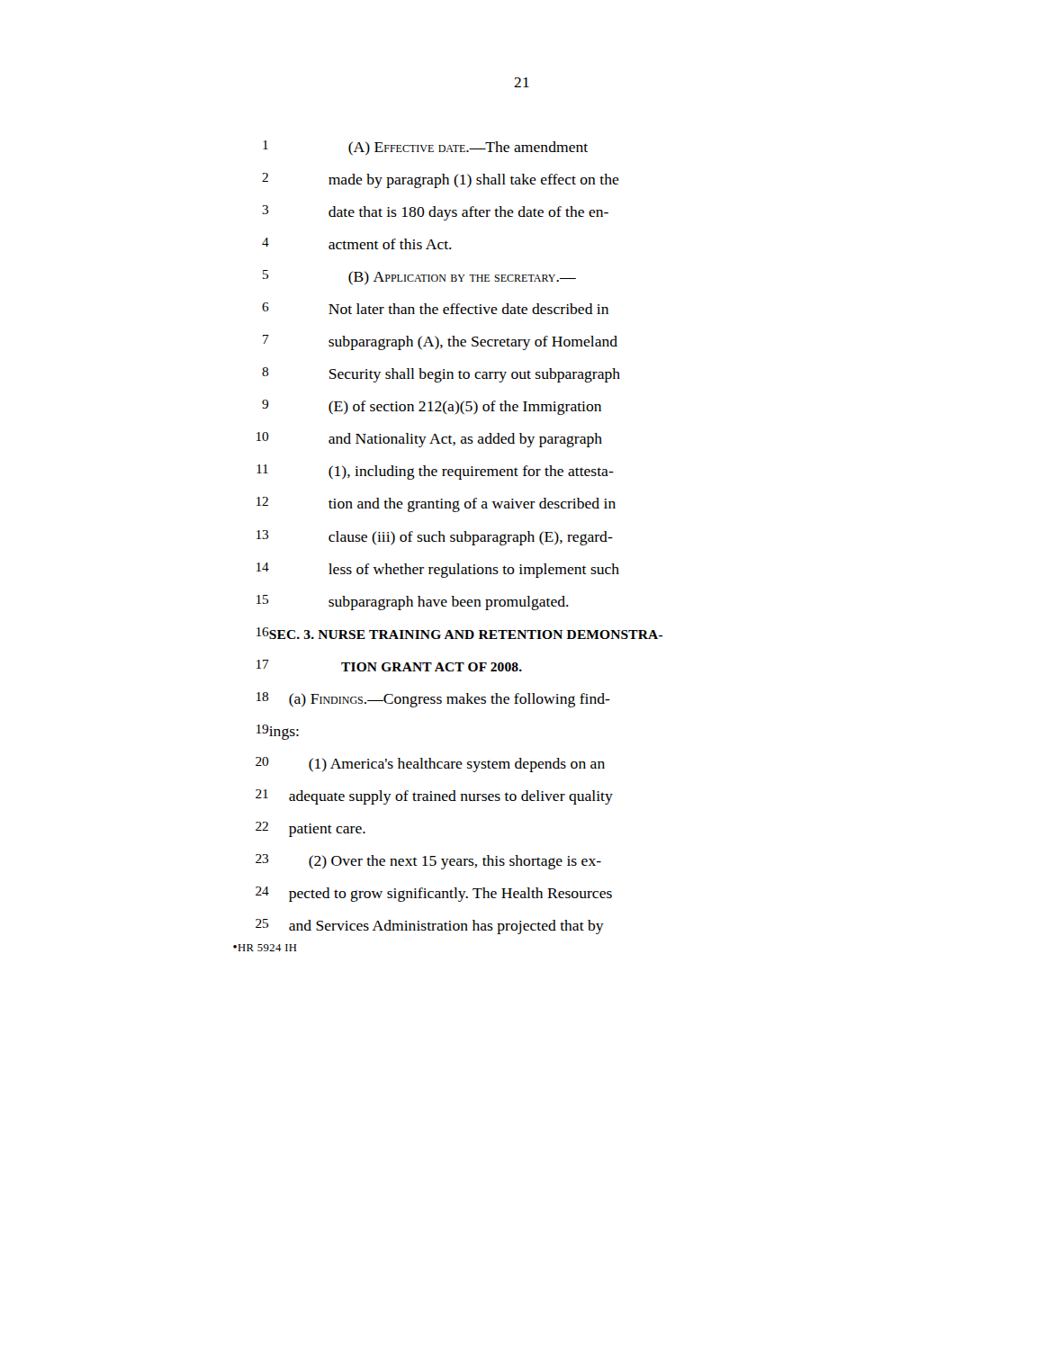21
| 1 | (A) Effective date. —The amendment |
| 2 | made by paragraph (1) shall take effect on the |
| 3 | date that is 180 days after the date of the en- |
| 4 | actment of this Act. |
| 5 | (B) Application by the secretary. — |
| 6 | Not later than the effective date described in |
| 7 | subparagraph (A), the Secretary of Homeland |
| 8 | Security shall begin to carry out subparagraph |
| 9 | (E) of section 212(a)(5) of the Immigration |
| 10 | and Nationality Act, as added by paragraph |
| 11 | (1), including the requirement for the attesta- |
| 12 | tion and the granting of a waiver described in |
| 13 | clause (iii) of such subparagraph (E), regard- |
| 14 | less of whether regulations to implement such |
| 15 | subparagraph have been promulgated. |
| 16 | SEC. 3. NURSE TRAINING AND RETENTION DEMONSTRA- |
| 17 | TION GRANT ACT OF 2008. |
| 18 | (a) Findings. —Congress makes the following find- |
| 19 | ings: |
| 20 | (1) America's healthcare system depends on an |
| 21 | adequate supply of trained nurses to deliver quality |
| 22 | patient care. |
| 23 | (2) Over the next 15 years, this shortage is ex- |
| 24 | pected to grow significantly. The Health Resources |
| 25 | and Services Administration has projected that by |
•HR 5924 IH